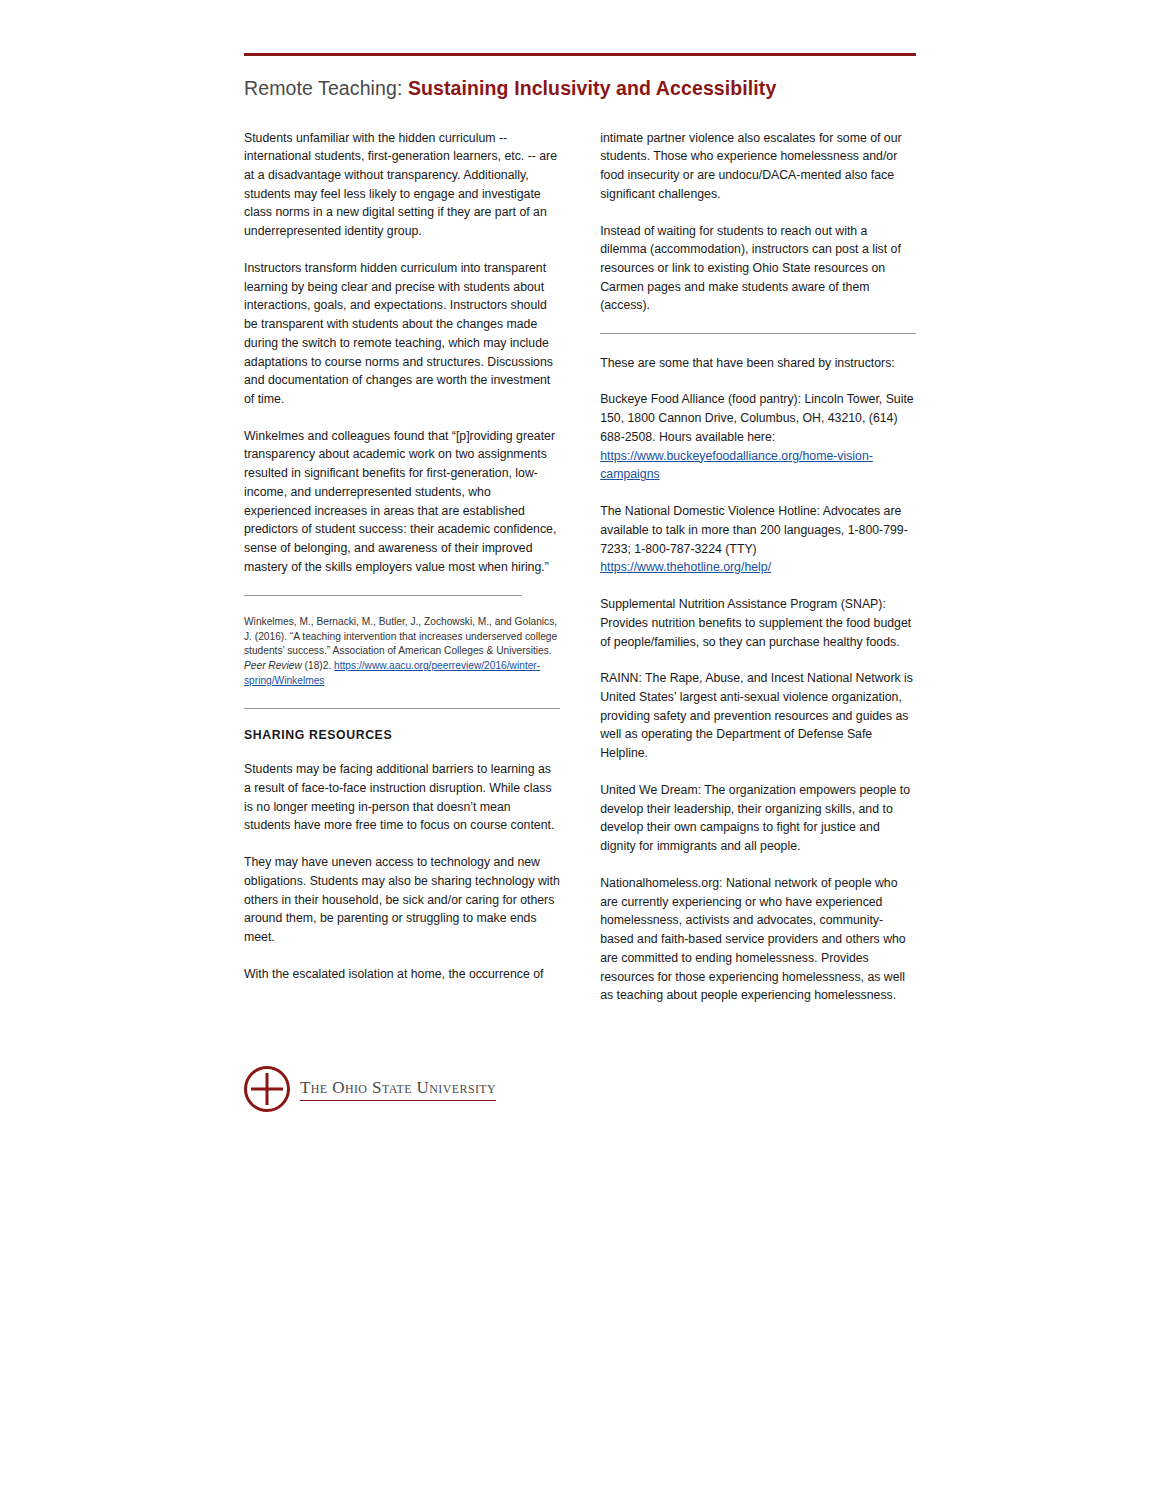Remote Teaching: Sustaining Inclusivity and Accessibility
Students unfamiliar with the hidden curriculum -- international students, first-generation learners, etc. -- are at a disadvantage without transparency. Additionally, students may feel less likely to engage and investigate class norms in a new digital setting if they are part of an underrepresented identity group.
Instructors transform hidden curriculum into transparent learning by being clear and precise with students about interactions, goals, and expectations. Instructors should be transparent with students about the changes made during the switch to remote teaching, which may include adaptations to course norms and structures. Discussions and documentation of changes are worth the investment of time.
Winkelmes and colleagues found that “[p]roviding greater transparency about academic work on two assignments resulted in significant benefits for first-generation, low-income, and underrepresented students, who experienced increases in areas that are established predictors of student success: their academic confidence, sense of belonging, and awareness of their improved mastery of the skills employers value most when hiring.”
Winkelmes, M., Bernacki, M., Butler, J., Zochowski, M., and Golanics, J. (2016). “A teaching intervention that increases underserved college students’ success.” Association of American Colleges & Universities. Peer Review (18)2. https://www.aacu.org/peerreview/2016/winter-spring/Winkelmes
SHARING RESOURCES
Students may be facing additional barriers to learning as a result of face-to-face instruction disruption. While class is no longer meeting in-person that doesn’t mean students have more free time to focus on course content.
They may have uneven access to technology and new obligations. Students may also be sharing technology with others in their household, be sick and/or caring for others around them, be parenting or struggling to make ends meet.
With the escalated isolation at home, the occurrence of
intimate partner violence also escalates for some of our students. Those who experience homelessness and/or food insecurity or are undocu/DACA-mented also face significant challenges.
Instead of waiting for students to reach out with a dilemma (accommodation), instructors can post a list of resources or link to existing Ohio State resources on Carmen pages and make students aware of them (access).
These are some that have been shared by instructors:
Buckeye Food Alliance (food pantry): Lincoln Tower, Suite 150, 1800 Cannon Drive, Columbus, OH, 43210, (614) 688-2508. Hours available here: https://www.buckeyefoodalliance.org/home-vision-campaigns
The National Domestic Violence Hotline: Advocates are available to talk in more than 200 languages, 1-800-799-7233; 1-800-787-3224 (TTY) https://www.thehotline.org/help/
Supplemental Nutrition Assistance Program (SNAP): Provides nutrition benefits to supplement the food budget of people/families, so they can purchase healthy foods.
RAINN: The Rape, Abuse, and Incest National Network is United States’ largest anti-sexual violence organization, providing safety and prevention resources and guides as well as operating the Department of Defense Safe Helpline.
United We Dream: The organization empowers people to develop their leadership, their organizing skills, and to develop their own campaigns to fight for justice and dignity for immigrants and all people.
Nationalhomeless.org: National network of people who are currently experiencing or who have experienced homelessness, activists and advocates, community-based and faith-based service providers and others who are committed to ending homelessness. Provides resources for those experiencing homelessness, as well as teaching about people experiencing homelessness.
The Ohio State University